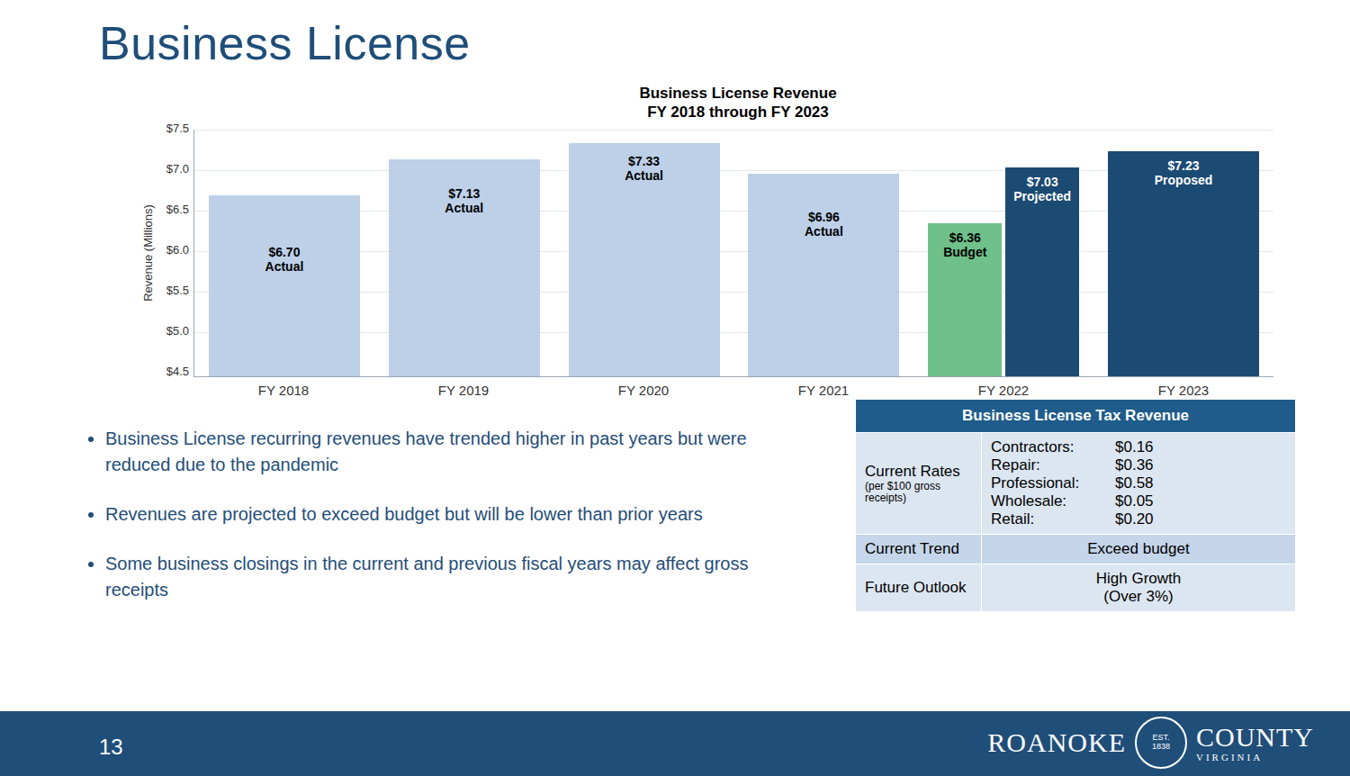Business License
Business License Revenue
FY 2018 through FY 2023
Revenue (Millions)
$7.5
$7.0
$6.5
$6.0
$5.5
$5.0
$4.5
$6.70
Actual
$7.13
Actual
$7.33
Actual
$6.96
Actual
$6.36
Budget
$7.03
Projected
$7.23
Proposed
FY 2018 FY 2019 FY 2020 FY 2021 FY 2022 FY 2023
Business License recurring revenues have trended higher in past years but were reduced due to the pandemic
Revenues are projected to exceed budget but will be lower than prior years
Some business closings in the current and previous fiscal years may affect gross receipts
| Business License Tax Revenue |
| --- |
| Current Rates (per $100 gross receipts) | Contractors: $0.16 Repair: $0.36 Professional: $0.58 Wholesale: $0.05 Retail: $0.20 |
| Current Trend | Exceed budget |
| Future Outlook | High Growth (Over 3%) |
13
ROANOKE
EST.
1838
COUNTYVIRGINIA